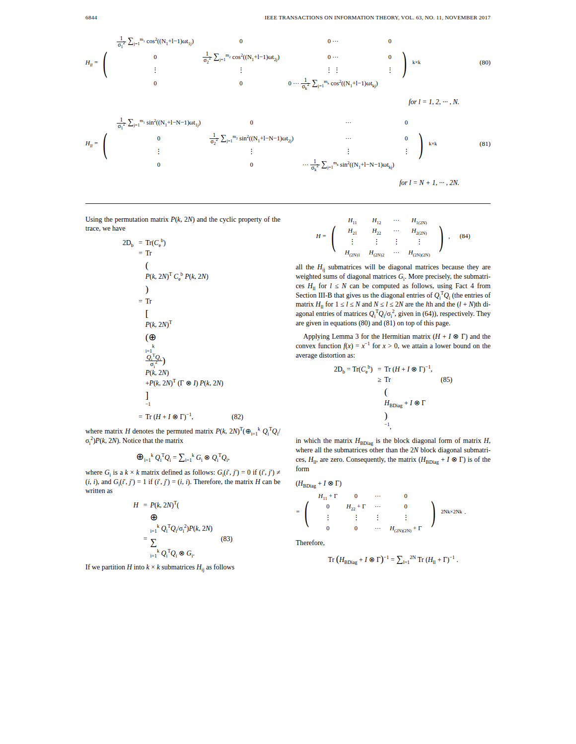6844 IEEE Transactions on Information Theory, Vol. 63, No. 11, November 2017
Hll = (
| 1 σ 1 2 ∑ j=1 m 1 cos 2 ((N 1 +l−1)ωt 1j ) | 0 | 0 ··· | 0 |
| 0 | 1 σ 2 2 ∑ j=1 m 2 cos 2 ((N 1 +l−1)ωt 2j ) | 0 ··· | 0 |
| ⋮ | ⋮ | ⋮ ⋮ | ⋮ |
| 0 | 0 | 0 ··· 1 σ k 2 ∑ j=1 m k cos 2 ((N 1 +l−1)ωt kj ) | |
) k×k
(80)
for l = 1, 2, ··· , N.
Hll = (
| 1 σ 1 2 ∑ j=1 m 1 sin 2 ((N 1 +l−N−1)ωt 1j ) | 0 | ··· | 0 |
| 0 | 1 σ 2 2 ∑ j=1 m 2 sin 2 ((N 1 +l−N−1)ωt 2j ) | ··· | 0 |
| ⋮ | ⋮ | ⋮ | ⋮ |
| 0 | 0 | ··· 1 σ k 2 ∑ j=1 m k sin 2 ((N 1 +l−N−1)ωt kj ) | |
) k×k
(81)
for l = N + 1, ··· , 2N.
Using the permutation matrix P(k, 2N) and the cyclic property of the trace, we have
2Db = Tr(Ceb)
= Tr ( P(k, 2N)T Ceb P(k, 2N) )
= Tr [ P(k, 2N)T (⊕i=1k QiTQi σi2) P(k, 2N)
+P(k, 2N)T (Γ ⊗ I) P(k, 2N) ]−1
= Tr (H + I ⊗ Γ)−1, (82)
where matrix H denotes the permuted matrix P(k, 2N)T(⊕i=1k QiTQi/σi2)P(k, 2N). Notice that the matrix
⊕i=1k QiTQi = ∑i=1k Gi ⊗ QiTQi,
where Gi is a k × k matrix defined as follows: Gi(i′, j′) = 0 if (i′, j′) ≠ (i, i), and Gi(i′, j′) = 1 if (i′, j′) = (i, i). Therefore, the matrix H can be written as
H = P(k, 2N)T(⊕i=1k QiTQi/σi2)P(k, 2N)
= ∑i=1k QiTQi ⊗ Gi. (83)
If we partition H into k × k submatrices Hij as follows
H = (
| H 11 | H 12 | ··· | H 1(2N) |
| H 21 | H 22 | ··· | H 2(2N) |
| ⋮ | ⋮ | ⋮ | ⋮ |
| H (2N)1 | H (2N)2 | ··· | H (2N)(2N) |
) , (84)
all the Hij submatrices will be diagonal matrices because they are weighted sums of diagonal matrices Gi. More precisely, the submatrices Hll for l ≤ N can be computed as follows, using Fact 4 from Section III-B that gives us the diagonal entries of QiTQi (the entries of matrix Hll for 1 ≤ l ≤ N and N ≤ l ≤ 2N are the lth and the (l + N)th diagonal entries of matrices QiTQi/σi2, given in (64)), respectively. They are given in equations (80) and (81) on top of this page.
Applying Lemma 3 for the Hermitian matrix (H + I ⊗ Γ) and the convex function f(x) = x−1 for x > 0, we attain a lower bound on the average distortion as:
2Db = Tr(Ceb) = Tr (H + I ⊗ Γ)−1,
≥ Tr (HBDiag + I ⊗ Γ)−1, (85)
in which the matrix HBDiag is the block diagonal form of matrix H, where all the submatrices other than the 2N block diagonal submatrices, Hll, are zero. Consequently, the matrix (HBDiag + I ⊗ Γ) is of the form
(HBDiag + I ⊗ Γ)
= (
| H 11 + Γ | 0 | ··· | 0 |
| 0 | H 22 + Γ | ··· | 0 |
| ⋮ | ⋮ | ⋮ | ⋮ |
| 0 | 0 | ··· | H (2N)(2N) + Γ |
) 2Nk×2Nk .
Therefore,
Tr (HBDiag + I ⊗ Γ)−1 = ∑l=12N Tr (Hll + Γ)−1 .